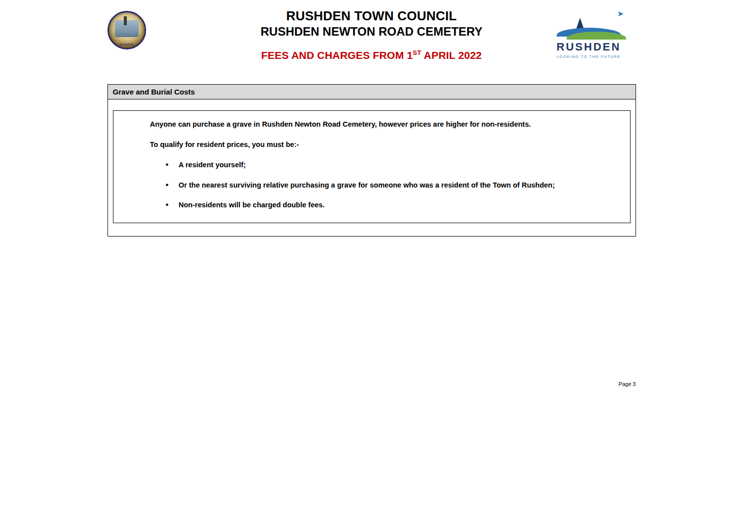RUSHDEN
RUSHDEN TOWN COUNCIL
RUSHDEN NEWTON ROAD CEMETERY
FEES AND CHARGES FROM 1ST APRIL 2022
➤
RUSHDEN
LOOKING TO THE FUTURE
Grave and Burial Costs
Anyone can purchase a grave in Rushden Newton Road Cemetery, however prices are higher for non-residents.
To qualify for resident prices, you must be:-
A resident yourself;
Or the nearest surviving relative purchasing a grave for someone who was a resident of the Town of Rushden;
Non-residents will be charged double fees.
Page 3